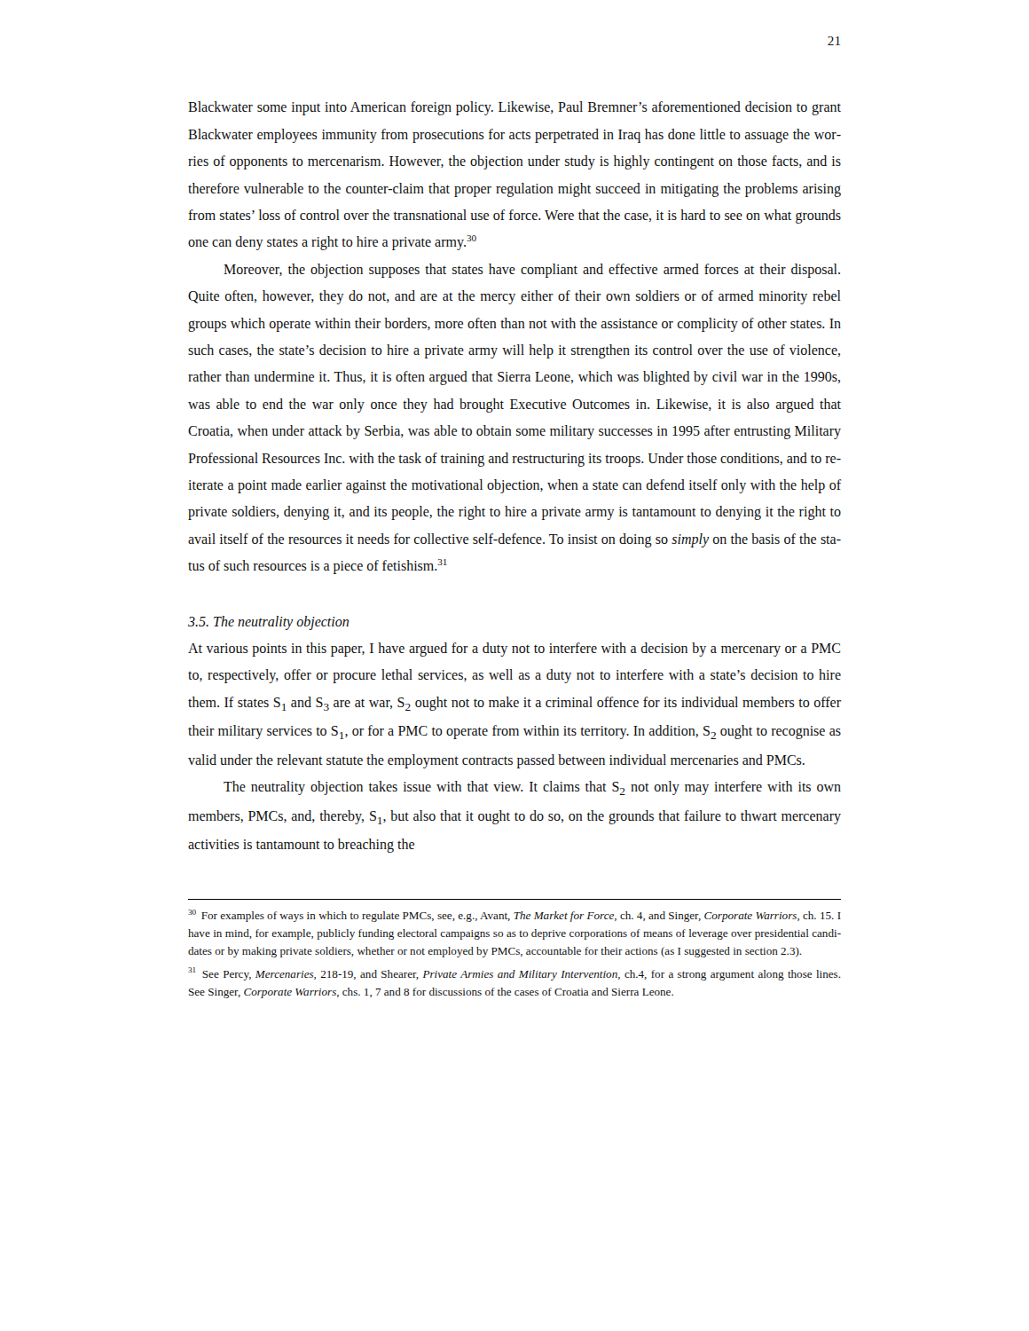21
Blackwater some input into American foreign policy. Likewise, Paul Bremner’s aforementioned decision to grant Blackwater employees immunity from prosecutions for acts perpetrated in Iraq has done little to assuage the worries of opponents to mercenarism. However, the objection under study is highly contingent on those facts, and is therefore vulnerable to the counter-claim that proper regulation might succeed in mitigating the problems arising from states’ loss of control over the transnational use of force. Were that the case, it is hard to see on what grounds one can deny states a right to hire a private army.30
Moreover, the objection supposes that states have compliant and effective armed forces at their disposal. Quite often, however, they do not, and are at the mercy either of their own soldiers or of armed minority rebel groups which operate within their borders, more often than not with the assistance or complicity of other states. In such cases, the state’s decision to hire a private army will help it strengthen its control over the use of violence, rather than undermine it. Thus, it is often argued that Sierra Leone, which was blighted by civil war in the 1990s, was able to end the war only once they had brought Executive Outcomes in. Likewise, it is also argued that Croatia, when under attack by Serbia, was able to obtain some military successes in 1995 after entrusting Military Professional Resources Inc. with the task of training and restructuring its troops. Under those conditions, and to reiterate a point made earlier against the motivational objection, when a state can defend itself only with the help of private soldiers, denying it, and its people, the right to hire a private army is tantamount to denying it the right to avail itself of the resources it needs for collective self-defence. To insist on doing so simply on the basis of the status of such resources is a piece of fetishism.31
3.5. The neutrality objection
At various points in this paper, I have argued for a duty not to interfere with a decision by a mercenary or a PMC to, respectively, offer or procure lethal services, as well as a duty not to interfere with a state’s decision to hire them. If states S1 and S3 are at war, S2 ought not to make it a criminal offence for its individual members to offer their military services to S1, or for a PMC to operate from within its territory. In addition, S2 ought to recognise as valid under the relevant statute the employment contracts passed between individual mercenaries and PMCs.
The neutrality objection takes issue with that view. It claims that S2 not only may interfere with its own members, PMCs, and, thereby, S1, but also that it ought to do so, on the grounds that failure to thwart mercenary activities is tantamount to breaching the
30 For examples of ways in which to regulate PMCs, see, e.g., Avant, The Market for Force, ch. 4, and Singer, Corporate Warriors, ch. 15. I have in mind, for example, publicly funding electoral campaigns so as to deprive corporations of means of leverage over presidential candidates or by making private soldiers, whether or not employed by PMCs, accountable for their actions (as I suggested in section 2.3).
31 See Percy, Mercenaries, 218-19, and Shearer, Private Armies and Military Intervention, ch.4, for a strong argument along those lines. See Singer, Corporate Warriors, chs. 1, 7 and 8 for discussions of the cases of Croatia and Sierra Leone.